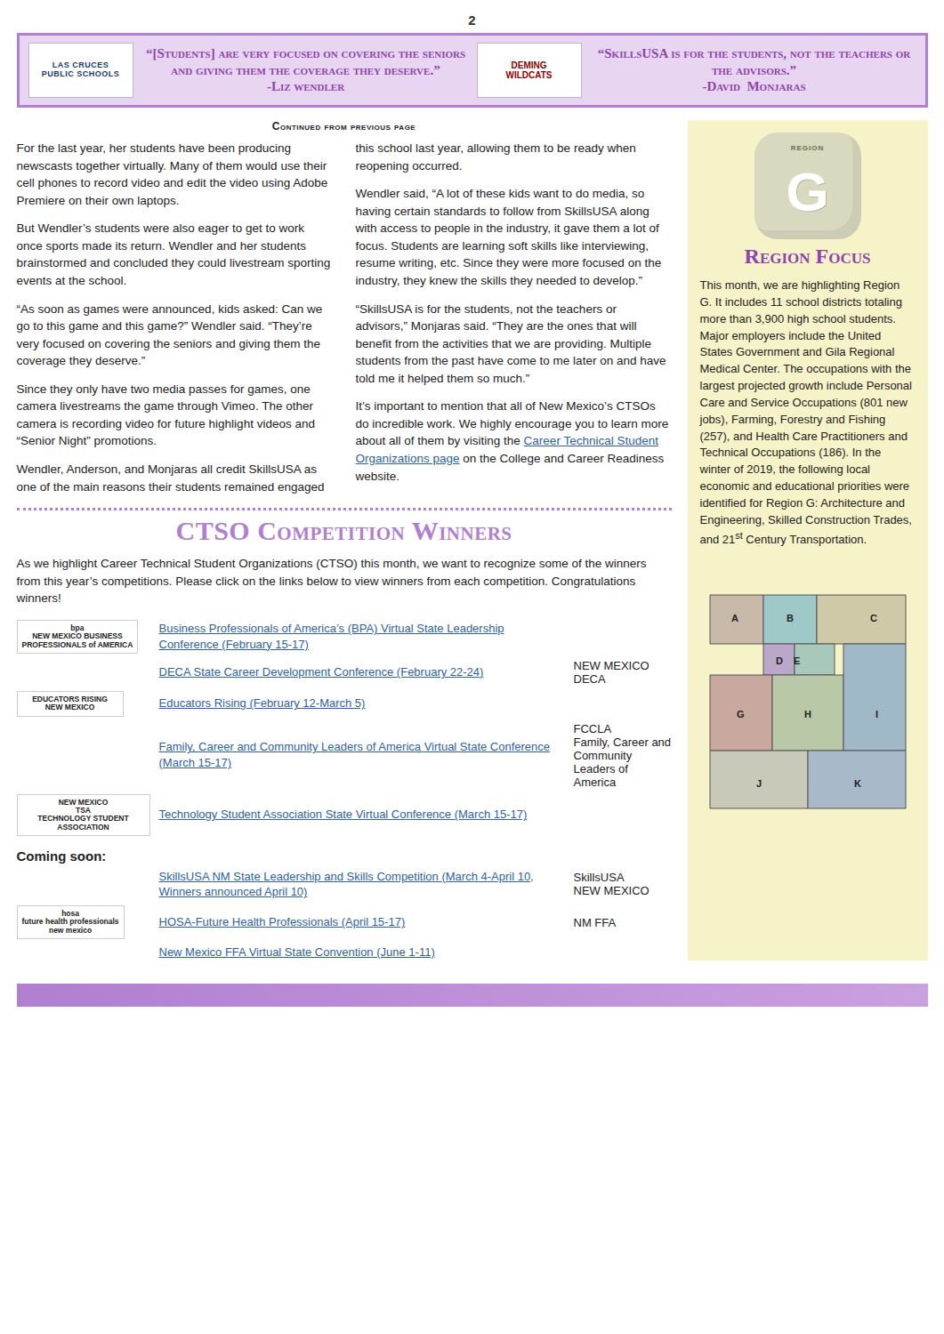2
LAS CRUCES
PUBLIC SCHOOLS
“[Students] are very focused on covering the seniors and giving them the coverage they deserve.” -Liz wendler
DEMING
WILDCATS
“SkillsUSA is for the students, not the teachers or the advisors.” -David Monjaras
Continued from previous page
For the last year, her students have been producing newscasts together virtually. Many of them would use their cell phones to record video and edit the video using Adobe Premiere on their own laptops.
But Wendler’s students were also eager to get to work once sports made its return. Wendler and her students brainstormed and concluded they could livestream sporting events at the school.
“As soon as games were announced, kids asked: Can we go to this game and this game?” Wendler said. “They’re very focused on covering the seniors and giving them the coverage they deserve.”
Since they only have two media passes for games, one camera livestreams the game through Vimeo. The other camera is recording video for future highlight videos and “Senior Night” promotions.
Wendler, Anderson, and Monjaras all credit SkillsUSA as one of the main reasons their students remained engaged this school last year, allowing them to be ready when reopening occurred.
Wendler said, “A lot of these kids want to do media, so having certain standards to follow from SkillsUSA along with access to people in the industry, it gave them a lot of focus. Students are learning soft skills like interviewing, resume writing, etc. Since they were more focused on the industry, they knew the skills they needed to develop.”
“SkillsUSA is for the students, not the teachers or advisors,” Monjaras said. “They are the ones that will benefit from the activities that we are providing. Multiple students from the past have come to me later on and have told me it helped them so much.”
It’s important to mention that all of New Mexico’s CTSOs do incredible work. We highly encourage you to learn more about all of them by visiting the Career Technical Student Organizations page on the College and Career Readiness website.
CTSO Competition Winners
As we highlight Career Technical Student Organizations (CTSO) this month, we want to recognize some of the winners from this year’s competitions. Please click on the links below to view winners from each competition. Congratulations winners!
bpa
NEW MEXICO BUSINESS
PROFESSIONALS of AMERICA
Business Professionals of America’s (BPA) Virtual State Leadership Conference (February 15-17)
DECA State Career Development Conference (February 22-24)
NEW MEXICO
DECA
EDUCATORS RISING
NEW MEXICO
Educators Rising (February 12-March 5)
Family, Career and Community Leaders of America Virtual State Conference (March 15-17)
FCCLA
Family, Career and Community
Leaders of America
NEW MEXICO
TSA
TECHNOLOGY STUDENT ASSOCIATION
Technology Student Association State Virtual Conference (March 15-17)
Coming soon:
SkillsUSA NM State Leadership and Skills Competition (March 4-April 10, Winners announced April 10)
SkillsUSA
NEW MEXICO
hosa
future health professionals
new mexico
HOSA-Future Health Professionals (April 15-17)
NM FFA
New Mexico FFA Virtual State Convention (June 1-11)
region
G
Region Focus
This month, we are highlighting Region G. It includes 11 school districts totaling more than 3,900 high school students. Major employers include the United States Government and Gila Regional Medical Center. The occupations with the largest projected growth include Personal Care and Service Occupations (801 new jobs), Farming, Forestry and Fishing (257), and Health Care Practitioners and Technical Occupations (186). In the winter of 2019, the following local economic and educational priorities were identified for Region G: Architecture and Engineering, Skilled Construction Trades, and 21st Century Transportation.
A B C D E G H I J K